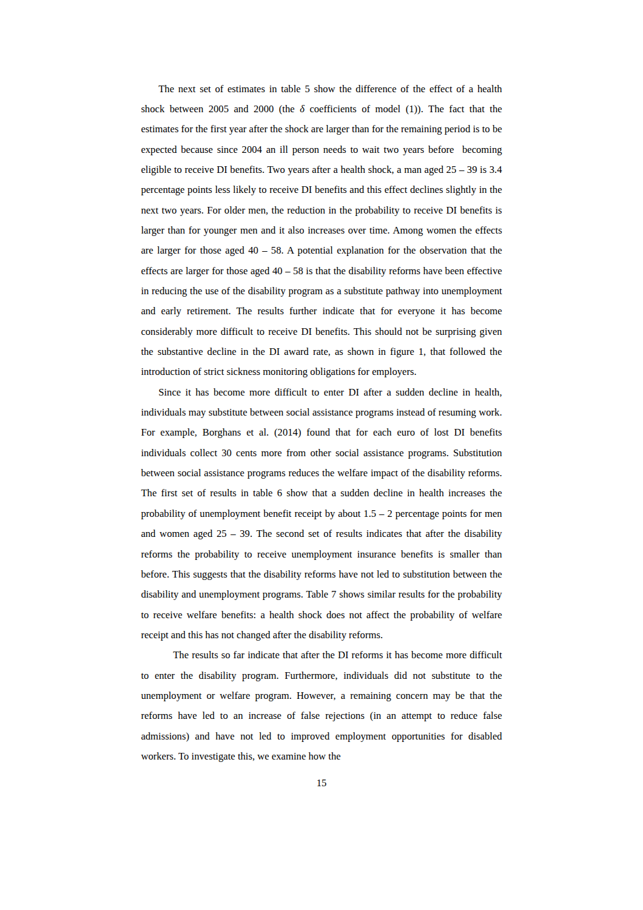The next set of estimates in table 5 show the difference of the effect of a health shock between 2005 and 2000 (the δ coefficients of model (1)). The fact that the estimates for the first year after the shock are larger than for the remaining period is to be expected because since 2004 an ill person needs to wait two years before becoming eligible to receive DI benefits. Two years after a health shock, a man aged 25 – 39 is 3.4 percentage points less likely to receive DI benefits and this effect declines slightly in the next two years. For older men, the reduction in the probability to receive DI benefits is larger than for younger men and it also increases over time. Among women the effects are larger for those aged 40 – 58. A potential explanation for the observation that the effects are larger for those aged 40 – 58 is that the disability reforms have been effective in reducing the use of the disability program as a substitute pathway into unemployment and early retirement. The results further indicate that for everyone it has become considerably more difficult to receive DI benefits. This should not be surprising given the substantive decline in the DI award rate, as shown in figure 1, that followed the introduction of strict sickness monitoring obligations for employers.
Since it has become more difficult to enter DI after a sudden decline in health, individuals may substitute between social assistance programs instead of resuming work. For example, Borghans et al. (2014) found that for each euro of lost DI benefits individuals collect 30 cents more from other social assistance programs. Substitution between social assistance programs reduces the welfare impact of the disability reforms. The first set of results in table 6 show that a sudden decline in health increases the probability of unemployment benefit receipt by about 1.5 – 2 percentage points for men and women aged 25 – 39. The second set of results indicates that after the disability reforms the probability to receive unemployment insurance benefits is smaller than before. This suggests that the disability reforms have not led to substitution between the disability and unemployment programs. Table 7 shows similar results for the probability to receive welfare benefits: a health shock does not affect the probability of welfare receipt and this has not changed after the disability reforms.
The results so far indicate that after the DI reforms it has become more difficult to enter the disability program. Furthermore, individuals did not substitute to the unemployment or welfare program. However, a remaining concern may be that the reforms have led to an increase of false rejections (in an attempt to reduce false admissions) and have not led to improved employment opportunities for disabled workers. To investigate this, we examine how the
15